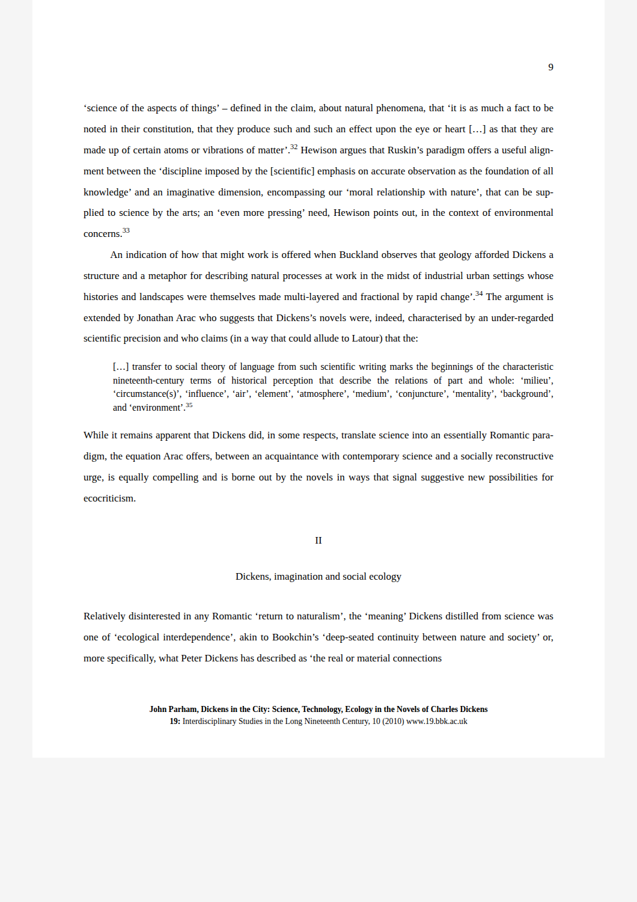9
‘science of the aspects of things’ – defined in the claim, about natural phenomena, that ‘it is as much a fact to be noted in their constitution, that they produce such and such an effect upon the eye or heart […] as that they are made up of certain atoms or vibrations of matter’.32 Hewison argues that Ruskin’s paradigm offers a useful alignment between the ‘discipline imposed by the [scientific] emphasis on accurate observation as the foundation of all knowledge’ and an imaginative dimension, encompassing our ‘moral relationship with nature’, that can be supplied to science by the arts; an ‘even more pressing’ need, Hewison points out, in the context of environmental concerns.33
An indication of how that might work is offered when Buckland observes that geology afforded Dickens a structure and a metaphor for describing natural processes at work in the midst of industrial urban settings whose histories and landscapes were themselves made multi-layered and fractional by rapid change’.34 The argument is extended by Jonathan Arac who suggests that Dickens’s novels were, indeed, characterised by an under-regarded scientific precision and who claims (in a way that could allude to Latour) that the:
[…] transfer to social theory of language from such scientific writing marks the beginnings of the characteristic nineteenth-century terms of historical perception that describe the relations of part and whole: ‘milieu’, ‘circumstance(s)’, ‘influence’, ‘air’, ‘element’, ‘atmosphere’, ‘medium’, ‘conjuncture’, ‘mentality’, ‘background’, and ‘environment’.35
While it remains apparent that Dickens did, in some respects, translate science into an essentially Romantic paradigm, the equation Arac offers, between an acquaintance with contemporary science and a socially reconstructive urge, is equally compelling and is borne out by the novels in ways that signal suggestive new possibilities for ecocriticism.
II
Dickens, imagination and social ecology
Relatively disinterested in any Romantic ‘return to naturalism’, the ‘meaning’ Dickens distilled from science was one of ‘ecological interdependence’, akin to Bookchin’s ‘deep-seated continuity between nature and society’ or, more specifically, what Peter Dickens has described as ‘the real or material connections
John Parham, Dickens in the City: Science, Technology, Ecology in the Novels of Charles Dickens
19: Interdisciplinary Studies in the Long Nineteenth Century, 10 (2010) www.19.bbk.ac.uk